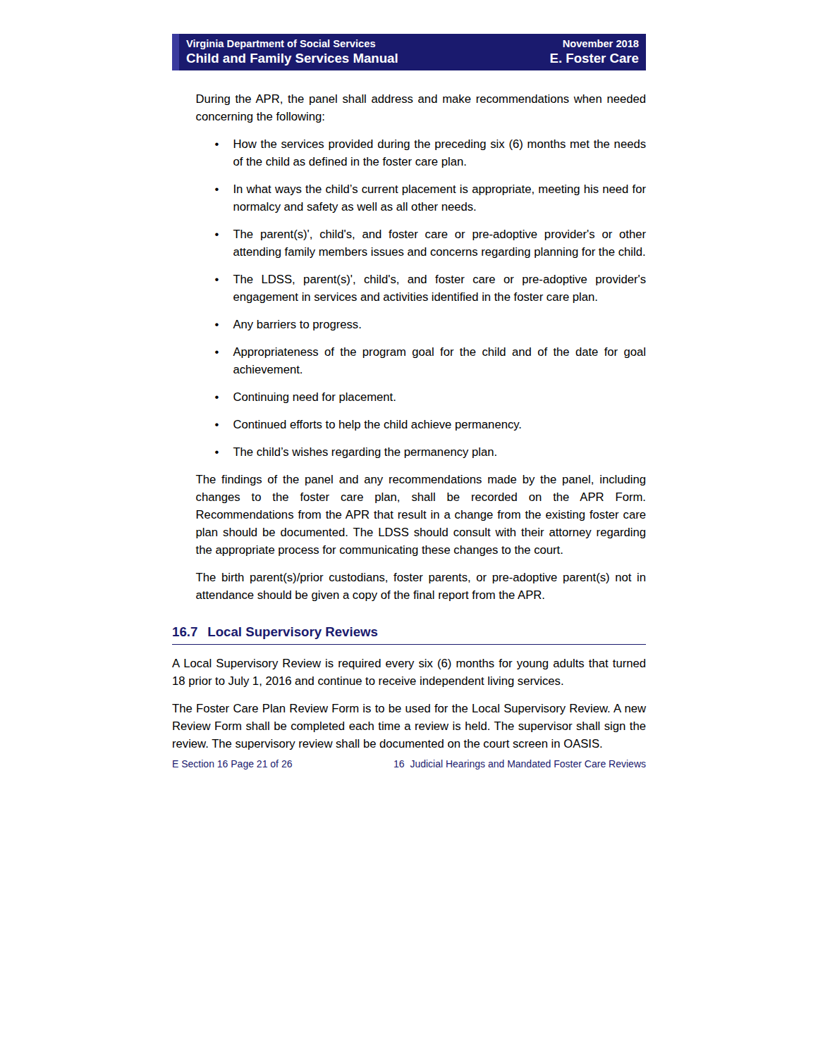Virginia Department of Social Services
Child and Family Services Manual
November 2018
E. Foster Care
During the APR, the panel shall address and make recommendations when needed concerning the following:
How the services provided during the preceding six (6) months met the needs of the child as defined in the foster care plan.
In what ways the child’s current placement is appropriate, meeting his need for normalcy and safety as well as all other needs.
The parent(s)', child's, and foster care or pre-adoptive provider's or other attending family members issues and concerns regarding planning for the child.
The LDSS, parent(s)', child's, and foster care or pre-adoptive provider's engagement in services and activities identified in the foster care plan.
Any barriers to progress.
Appropriateness of the program goal for the child and of the date for goal achievement.
Continuing need for placement.
Continued efforts to help the child achieve permanency.
The child’s wishes regarding the permanency plan.
The findings of the panel and any recommendations made by the panel, including changes to the foster care plan, shall be recorded on the APR Form. Recommendations from the APR that result in a change from the existing foster care plan should be documented. The LDSS should consult with their attorney regarding the appropriate process for communicating these changes to the court.
The birth parent(s)/prior custodians, foster parents, or pre-adoptive parent(s) not in attendance should be given a copy of the final report from the APR.
16.7 Local Supervisory Reviews
A Local Supervisory Review is required every six (6) months for young adults that turned 18 prior to July 1, 2016 and continue to receive independent living services.
The Foster Care Plan Review Form is to be used for the Local Supervisory Review. A new Review Form shall be completed each time a review is held. The supervisor shall sign the review. The supervisory review shall be documented on the court screen in OASIS.
E Section 16 Page 21 of 26
16 Judicial Hearings and Mandated Foster Care Reviews